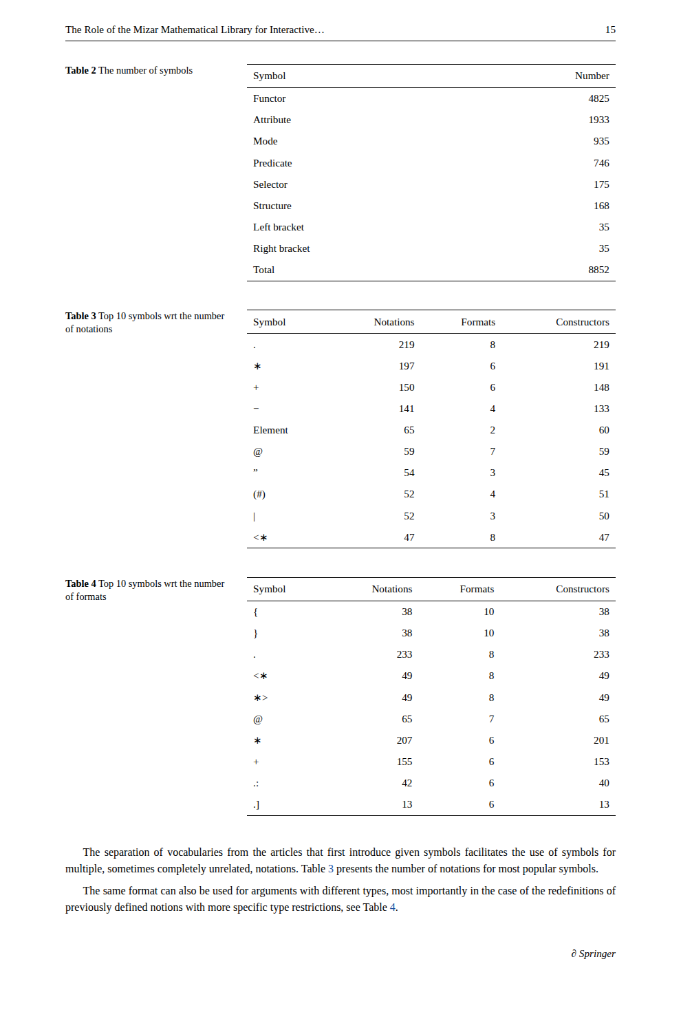The Role of the Mizar Mathematical Library for Interactive… 15
Table 2 The number of symbols
| Symbol | Number |
| --- | --- |
| Functor | 4825 |
| Attribute | 1933 |
| Mode | 935 |
| Predicate | 746 |
| Selector | 175 |
| Structure | 168 |
| Left bracket | 35 |
| Right bracket | 35 |
| Total | 8852 |
Table 3 Top 10 symbols wrt the number of notations
| Symbol | Notations | Formats | Constructors |
| --- | --- | --- | --- |
| . | 219 | 8 | 219 |
| ∗ | 197 | 6 | 191 |
| + | 150 | 6 | 148 |
| − | 141 | 4 | 133 |
| Element | 65 | 2 | 60 |
| @ | 59 | 7 | 59 |
| ” | 54 | 3 | 45 |
| (#) | 52 | 4 | 51 |
| / | 52 | 3 | 50 |
| <∗ | 47 | 8 | 47 |
Table 4 Top 10 symbols wrt the number of formats
| Symbol | Notations | Formats | Constructors |
| --- | --- | --- | --- |
| { | 38 | 10 | 38 |
| } | 38 | 10 | 38 |
| . | 233 | 8 | 233 |
| <∗ | 49 | 8 | 49 |
| ∗> | 49 | 8 | 49 |
| @ | 65 | 7 | 65 |
| ∗ | 207 | 6 | 201 |
| + | 155 | 6 | 153 |
| .: | 42 | 6 | 40 |
| .] | 13 | 6 | 13 |
The separation of vocabularies from the articles that first introduce given symbols facilitates the use of symbols for multiple, sometimes completely unrelated, notations. Table 3 presents the number of notations for most popular symbols.
The same format can also be used for arguments with different types, most importantly in the case of the redefinitions of previously defined notions with more specific type restrictions, see Table 4.
∂ Springer